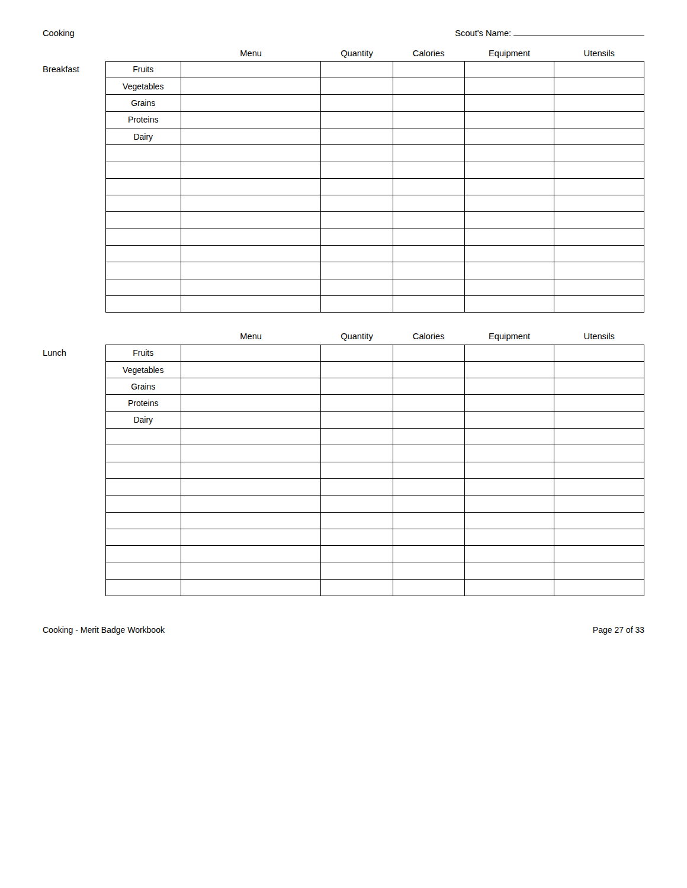Cooking
Scout's Name:
Breakfast
| | Menu | Quantity | Calories | Equipment | Utensils |
| --- | --- | --- | --- | --- | --- |
| Fruits | | | | | |
| Vegetables | | | | | |
| Grains | | | | | |
| Proteins | | | | | |
| Dairy | | | | | |
Lunch
| | Menu | Quantity | Calories | Equipment | Utensils |
| --- | --- | --- | --- | --- | --- |
| Fruits | | | | | |
| Vegetables | | | | | |
| Grains | | | | | |
| Proteins | | | | | |
| Dairy | | | | | |
Cooking - Merit Badge Workbook
Page 27 of 33